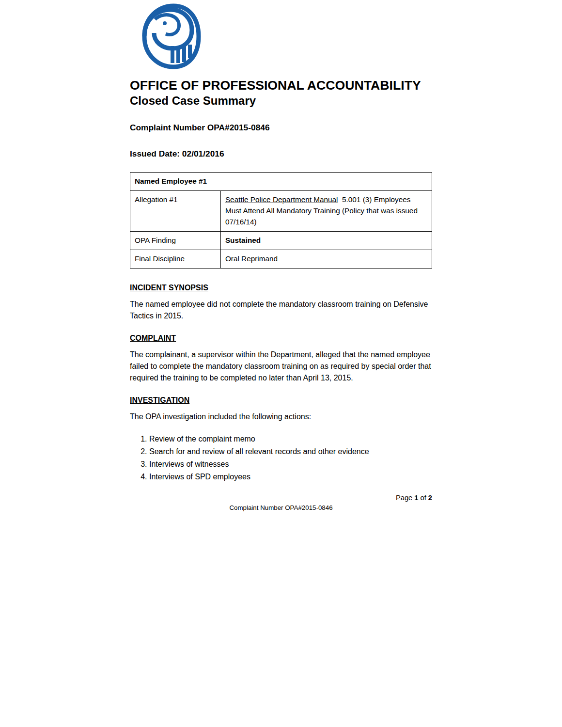OFFICE OF PROFESSIONAL ACCOUNTABILITY
Closed Case Summary
Complaint Number OPA#2015-0846
Issued Date: 02/01/2016
| Named Employee #1 |
| Allegation #1 | Seattle Police Department Manual 5.001 (3) Employees Must Attend All Mandatory Training (Policy that was issued 07/16/14) |
| OPA Finding | Sustained |
| Final Discipline | Oral Reprimand |
INCIDENT SYNOPSIS
The named employee did not complete the mandatory classroom training on Defensive Tactics in 2015.
COMPLAINT
The complainant, a supervisor within the Department, alleged that the named employee failed to complete the mandatory classroom training on as required by special order that required the training to be completed no later than April 13, 2015.
INVESTIGATION
The OPA investigation included the following actions:
Review of the complaint memo
Search for and review of all relevant records and other evidence
Interviews of witnesses
Interviews of SPD employees
Page 1 of 2
Complaint Number OPA#2015-0846